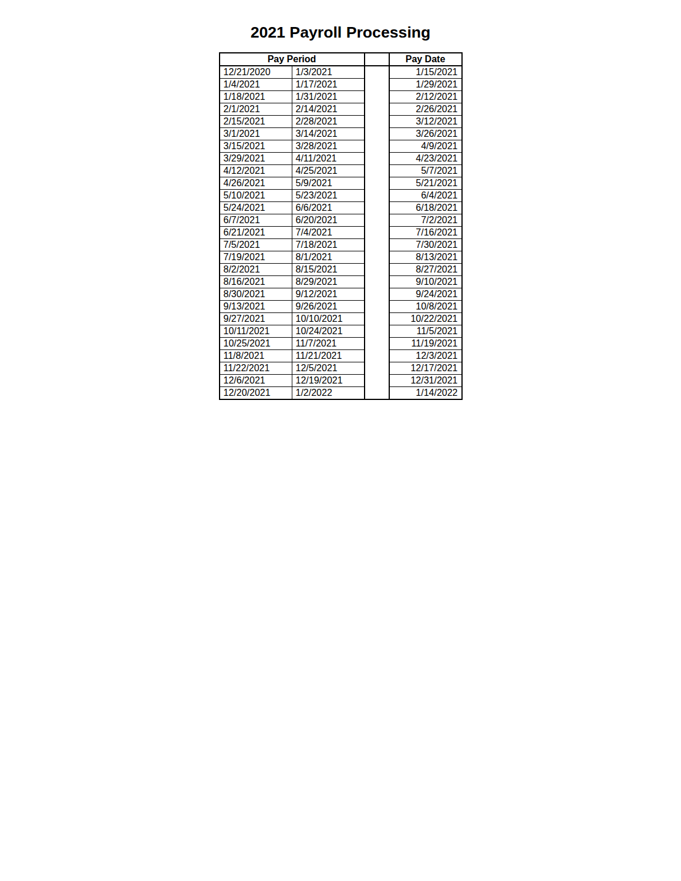2021 Payroll Processing
| Pay Period | | Pay Date |
| --- | --- | --- |
| 12/21/2020 | 1/3/2021 | | 1/15/2021 |
| 1/4/2021 | 1/17/2021 | | 1/29/2021 |
| 1/18/2021 | 1/31/2021 | | 2/12/2021 |
| 2/1/2021 | 2/14/2021 | | 2/26/2021 |
| 2/15/2021 | 2/28/2021 | | 3/12/2021 |
| 3/1/2021 | 3/14/2021 | | 3/26/2021 |
| 3/15/2021 | 3/28/2021 | | 4/9/2021 |
| 3/29/2021 | 4/11/2021 | | 4/23/2021 |
| 4/12/2021 | 4/25/2021 | | 5/7/2021 |
| 4/26/2021 | 5/9/2021 | | 5/21/2021 |
| 5/10/2021 | 5/23/2021 | | 6/4/2021 |
| 5/24/2021 | 6/6/2021 | | 6/18/2021 |
| 6/7/2021 | 6/20/2021 | | 7/2/2021 |
| 6/21/2021 | 7/4/2021 | | 7/16/2021 |
| 7/5/2021 | 7/18/2021 | | 7/30/2021 |
| 7/19/2021 | 8/1/2021 | | 8/13/2021 |
| 8/2/2021 | 8/15/2021 | | 8/27/2021 |
| 8/16/2021 | 8/29/2021 | | 9/10/2021 |
| 8/30/2021 | 9/12/2021 | | 9/24/2021 |
| 9/13/2021 | 9/26/2021 | | 10/8/2021 |
| 9/27/2021 | 10/10/2021 | | 10/22/2021 |
| 10/11/2021 | 10/24/2021 | | 11/5/2021 |
| 10/25/2021 | 11/7/2021 | | 11/19/2021 |
| 11/8/2021 | 11/21/2021 | | 12/3/2021 |
| 11/22/2021 | 12/5/2021 | | 12/17/2021 |
| 12/6/2021 | 12/19/2021 | | 12/31/2021 |
| 12/20/2021 | 1/2/2022 | | 1/14/2022 |